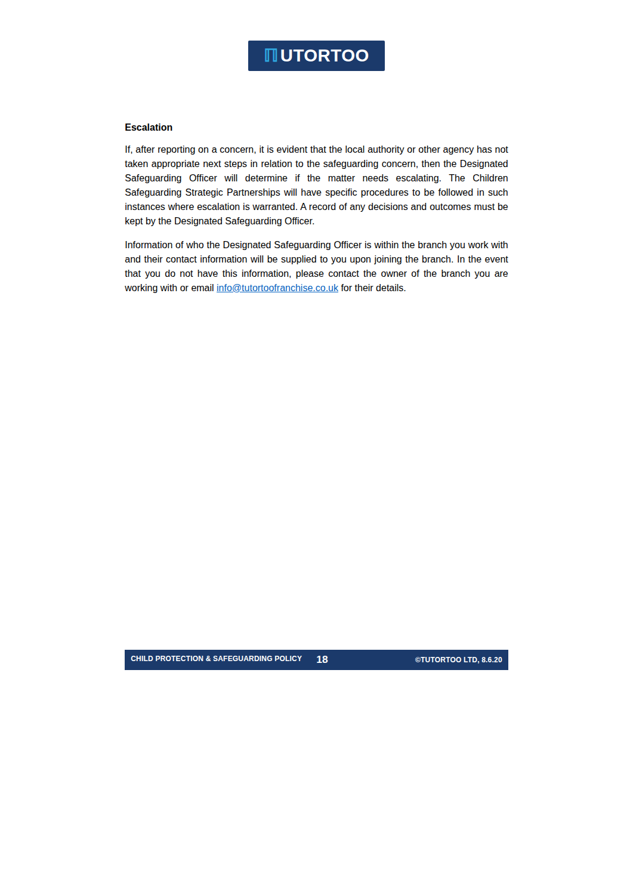ℿUTORTOO
Escalation
If, after reporting on a concern, it is evident that the local authority or other agency has not taken appropriate next steps in relation to the safeguarding concern, then the Designated Safeguarding Officer will determine if the matter needs escalating. The Children Safeguarding Strategic Partnerships will have specific procedures to be followed in such instances where escalation is warranted. A record of any decisions and outcomes must be kept by the Designated Safeguarding Officer.
Information of who the Designated Safeguarding Officer is within the branch you work with and their contact information will be supplied to you upon joining the branch. In the event that you do not have this information, please contact the owner of the branch you are working with or email info@tutortoofranchise.co.uk for their details.
CHILD PROTECTION & SAFEGUARDING POLICY
18
©TUTORTOO LTD, 8.6.20